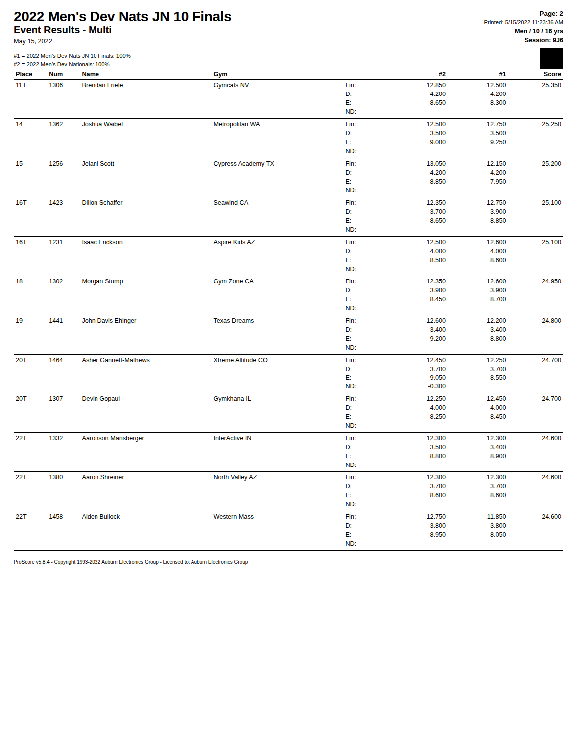Page: 2
Printed: 5/15/2022 11:23:36 AM
Men / 10 / 16 yrs
Session: 9J6
2022 Men's Dev Nats JN 10 Finals
Event Results - Multi
May 15, 2022
#1 = 2022 Men's Dev Nats JN 10 Finals: 100%
#2 = 2022 Men's Dev Nationals: 100%
| Place | Num | Name | Gym | | #2 | #1 | Score |
| --- | --- | --- | --- | --- | --- | --- | --- |
| 11T | 1306 | Brendan Friele | Gymcats NV | Fin: | 12.850 | 12.500 | 25.350 |
| | | | | D: | 4.200 | 4.200 | |
| | | | | E: | 8.650 | 8.300 | |
| | | | | ND: | | | |
| 14 | 1362 | Joshua Waibel | Metropolitan WA | Fin: | 12.500 | 12.750 | 25.250 |
| | | | | D: | 3.500 | 3.500 | |
| | | | | E: | 9.000 | 9.250 | |
| | | | | ND: | | | |
| 15 | 1256 | Jelani Scott | Cypress Academy TX | Fin: | 13.050 | 12.150 | 25.200 |
| | | | | D: | 4.200 | 4.200 | |
| | | | | E: | 8.850 | 7.950 | |
| | | | | ND: | | | |
| 16T | 1423 | Dillon Schaffer | Seawind CA | Fin: | 12.350 | 12.750 | 25.100 |
| | | | | D: | 3.700 | 3.900 | |
| | | | | E: | 8.650 | 8.850 | |
| | | | | ND: | | | |
| 16T | 1231 | Isaac Erickson | Aspire Kids AZ | Fin: | 12.500 | 12.600 | 25.100 |
| | | | | D: | 4.000 | 4.000 | |
| | | | | E: | 8.500 | 8.600 | |
| | | | | ND: | | | |
| 18 | 1302 | Morgan Stump | Gym Zone CA | Fin: | 12.350 | 12.600 | 24.950 |
| | | | | D: | 3.900 | 3.900 | |
| | | | | E: | 8.450 | 8.700 | |
| | | | | ND: | | | |
| 19 | 1441 | John Davis Ehinger | Texas Dreams | Fin: | 12.600 | 12.200 | 24.800 |
| | | | | D: | 3.400 | 3.400 | |
| | | | | E: | 9.200 | 8.800 | |
| | | | | ND: | | | |
| 20T | 1464 | Asher Gannett-Mathews | Xtreme Altitude CO | Fin: | 12.450 | 12.250 | 24.700 |
| | | | | D: | 3.700 | 3.700 | |
| | | | | E: | 9.050 | 8.550 | |
| | | | | ND: | -0.300 | | |
| 20T | 1307 | Devin Gopaul | Gymkhana IL | Fin: | 12.250 | 12.450 | 24.700 |
| | | | | D: | 4.000 | 4.000 | |
| | | | | E: | 8.250 | 8.450 | |
| | | | | ND: | | | |
| 22T | 1332 | Aaronson Mansberger | InterActive IN | Fin: | 12.300 | 12.300 | 24.600 |
| | | | | D: | 3.500 | 3.400 | |
| | | | | E: | 8.800 | 8.900 | |
| | | | | ND: | | | |
| 22T | 1380 | Aaron Shreiner | North Valley AZ | Fin: | 12.300 | 12.300 | 24.600 |
| | | | | D: | 3.700 | 3.700 | |
| | | | | E: | 8.600 | 8.600 | |
| | | | | ND: | | | |
| 22T | 1458 | Aiden Bullock | Western Mass | Fin: | 12.750 | 11.850 | 24.600 |
| | | | | D: | 3.800 | 3.800 | |
| | | | | E: | 8.950 | 8.050 | |
| | | | | ND: | | | |
ProScore v5.8.4 - Copyright 1993-2022 Auburn Electronics Group - Licensed to: Auburn Electronics Group